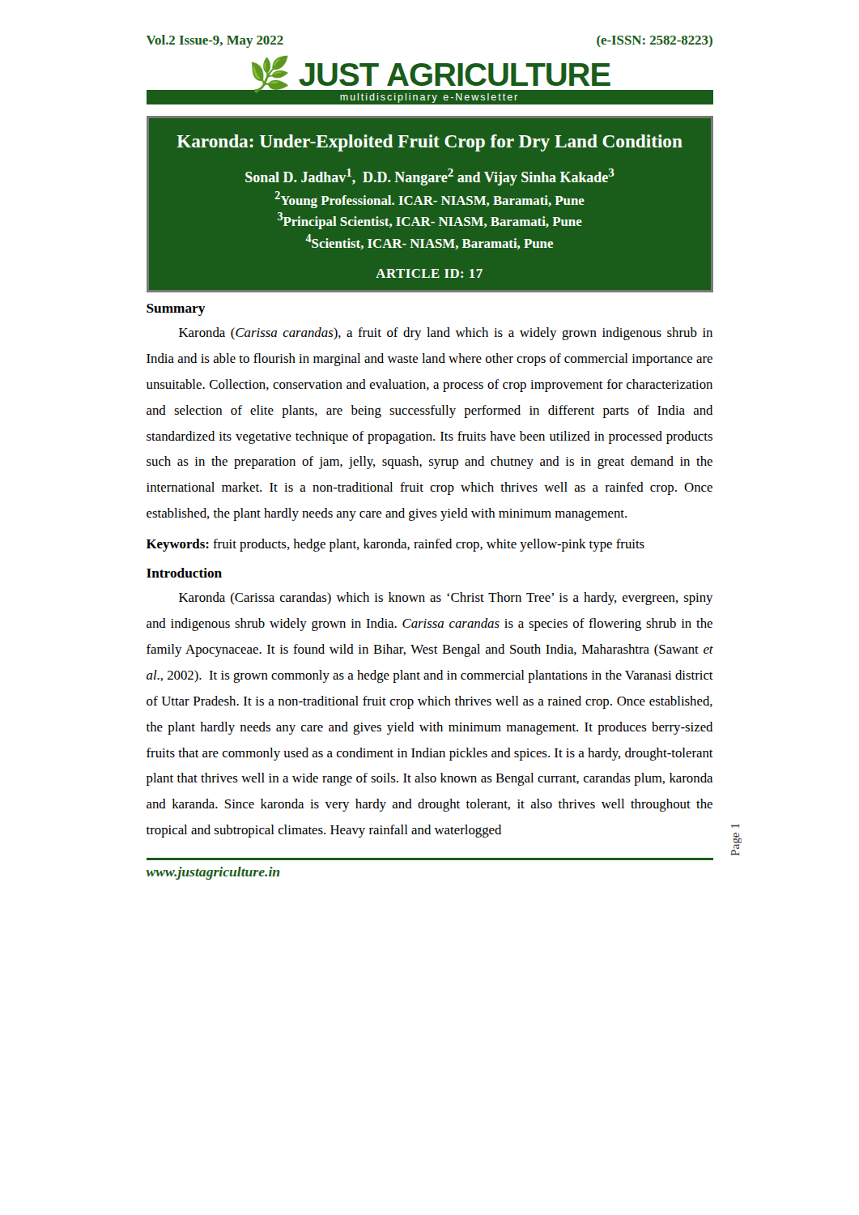Vol.2 Issue-9, May 2022 (e-ISSN: 2582-8223)
🌿 JUST AGRICULTURE
multidisciplinary e-Newsletter
Karonda: Under-Exploited Fruit Crop for Dry Land Condition
Sonal D. Jadhav1, D.D. Nangare2 and Vijay Sinha Kakade3
2Young Professional. ICAR- NIASM, Baramati, Pune
3Principal Scientist, ICAR- NIASM, Baramati, Pune
4Scientist, ICAR- NIASM, Baramati, Pune
ARTICLE ID: 17
Summary
Karonda (Carissa carandas), a fruit of dry land which is a widely grown indigenous shrub in India and is able to flourish in marginal and waste land where other crops of commercial importance are unsuitable. Collection, conservation and evaluation, a process of crop improvement for characterization and selection of elite plants, are being successfully performed in different parts of India and standardized its vegetative technique of propagation. Its fruits have been utilized in processed products such as in the preparation of jam, jelly, squash, syrup and chutney and is in great demand in the international market. It is a non-traditional fruit crop which thrives well as a rainfed crop. Once established, the plant hardly needs any care and gives yield with minimum management.
Keywords: fruit products, hedge plant, karonda, rainfed crop, white yellow-pink type fruits
Introduction
Karonda (Carissa carandas) which is known as ‘Christ Thorn Tree’ is a hardy, evergreen, spiny and indigenous shrub widely grown in India. Carissa carandas is a species of flowering shrub in the family Apocynaceae. It is found wild in Bihar, West Bengal and South India, Maharashtra (Sawant et al., 2002). It is grown commonly as a hedge plant and in commercial plantations in the Varanasi district of Uttar Pradesh. It is a non-traditional fruit crop which thrives well as a rained crop. Once established, the plant hardly needs any care and gives yield with minimum management. It produces berry-sized fruits that are commonly used as a condiment in Indian pickles and spices. It is a hardy, drought-tolerant plant that thrives well in a wide range of soils. It also known as Bengal currant, carandas plum, karonda and karanda. Since karonda is very hardy and drought tolerant, it also thrives well throughout the tropical and subtropical climates. Heavy rainfall and waterlogged
Page 1
www.justagriculture.in